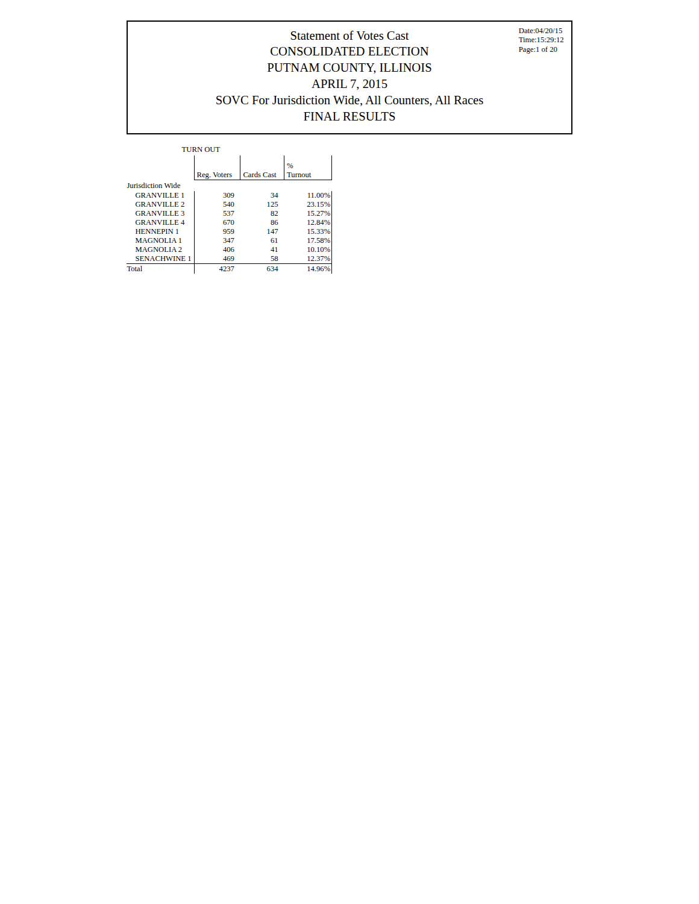Date:04/20/15
Time:15:29:12
Page:1 of 20
Statement of Votes Cast
CONSOLIDATED ELECTION
PUTNAM COUNTY, ILLINOIS
APRIL 7, 2015
SOVC For Jurisdiction Wide, All Counters, All Races
FINAL RESULTS
TURN OUT
| | Reg. Voters | Cards Cast | % Turnout |
| --- | --- | --- | --- |
| Jurisdiction Wide |
| GRANVILLE 1 | 309 | 34 | 11.00% |
| GRANVILLE 2 | 540 | 125 | 23.15% |
| GRANVILLE 3 | 537 | 82 | 15.27% |
| GRANVILLE 4 | 670 | 86 | 12.84% |
| HENNEPIN 1 | 959 | 147 | 15.33% |
| MAGNOLIA 1 | 347 | 61 | 17.58% |
| MAGNOLIA 2 | 406 | 41 | 10.10% |
| SENACHWINE 1 | 469 | 58 | 12.37% |
| Total | 4237 | 634 | 14.96% |